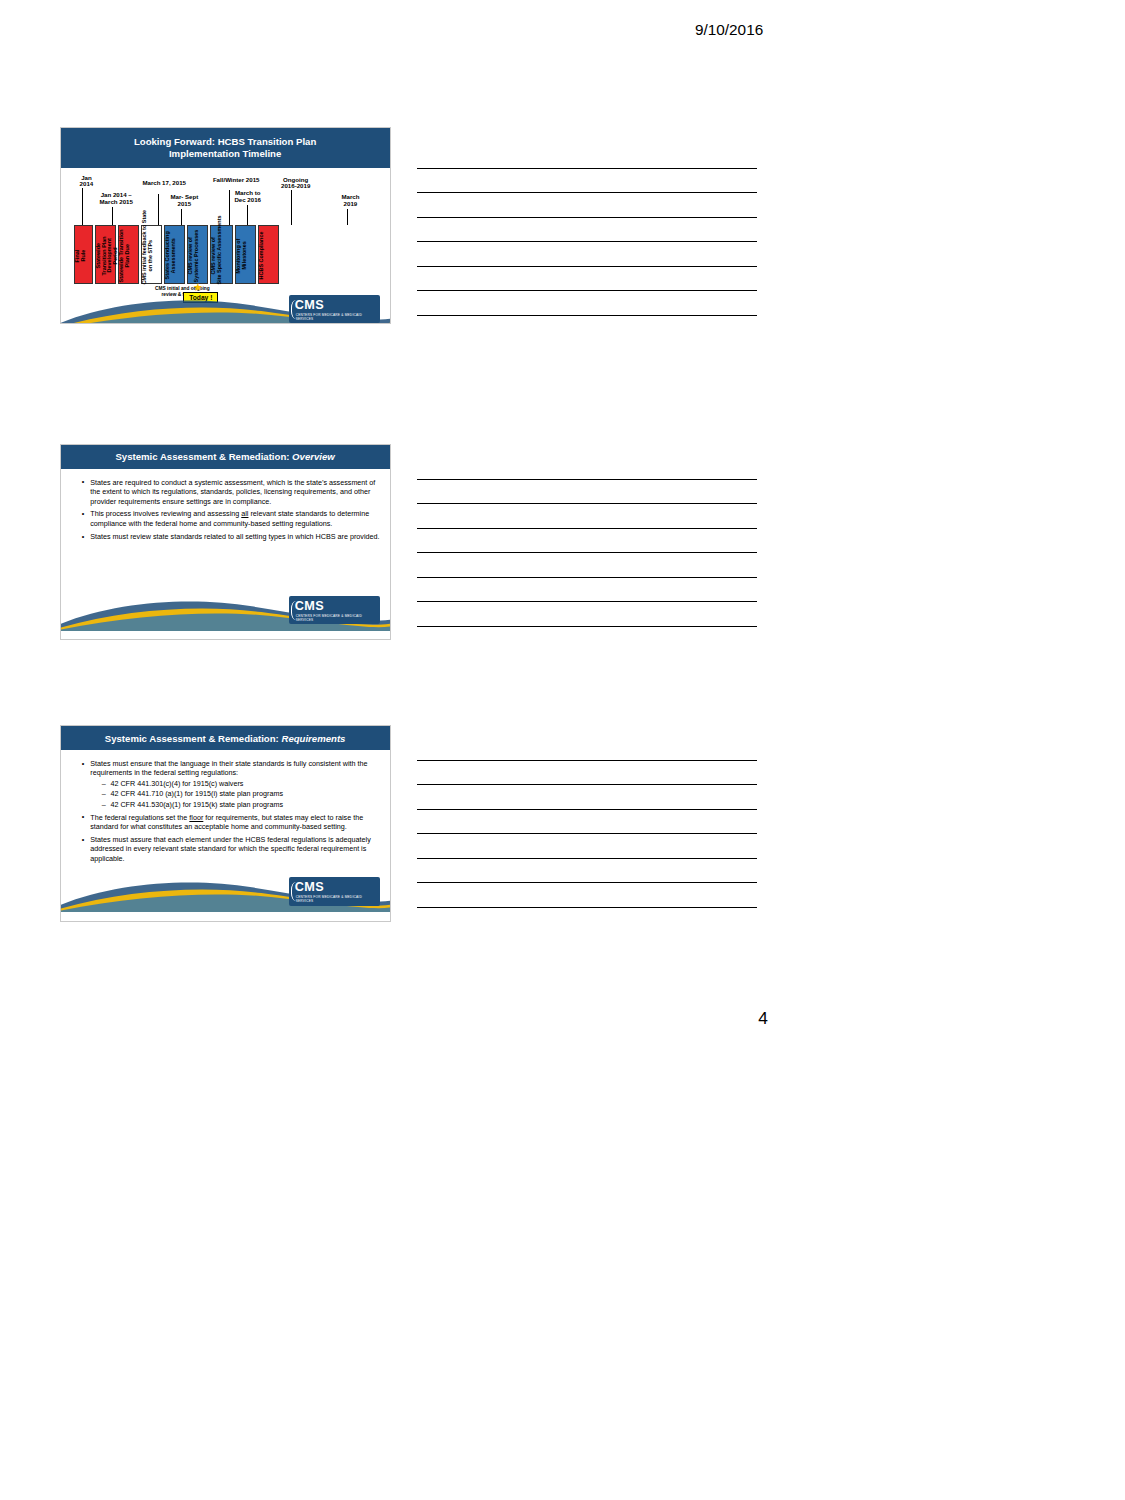9/10/2016
Looking Forward: HCBS Transition Plan
Implementation Timeline
Jan
2014
Jan 2014 –
March 2015
March 17, 2015
Mar- Sept
2015
Fall/Winter 2015
March to
Dec 2016
Ongoing
2016-2019
March
2019
Final
Rule
Statewide
Transition Plan
Development
Period
Statewide Transition
Plan Due
CMS initial feedback to State
on the STPs
States Conducting
Assessments
CMS review of
Systemic Processes
CMS review of
Site Specific Assessments
Monitoring of
Milestones
HCBS Compliance
CMS initial and ongoing
review & feedback
★
Today !
CMS
CENTERS FOR MEDICARE & MEDICAID SERVICES
Systemic Assessment & Remediation: Overview
States are required to conduct a systemic assessment, which is the state’s assessment of the extent to which its regulations, standards, policies, licensing requirements, and other provider requirements ensure settings are in compliance.
This process involves reviewing and assessing all relevant state standards to determine compliance with the federal home and community-based setting regulations.
States must review state standards related to all setting types in which HCBS are provided.
CMS
CENTERS FOR MEDICARE & MEDICAID SERVICES
Systemic Assessment & Remediation: Requirements
States must ensure that the language in their state standards is fully consistent with the requirements in the federal setting regulations:
42 CFR 441.301(c)(4) for 1915(c) waivers
42 CFR 441.710 (a)(1) for 1915(i) state plan programs
42 CFR 441.530(a)(1) for 1915(k) state plan programs
The federal regulations set the floor for requirements, but states may elect to raise the standard for what constitutes an acceptable home and community-based setting.
States must assure that each element under the HCBS federal regulations is adequately addressed in every relevant state standard for which the specific federal requirement is applicable.
CMS
CENTERS FOR MEDICARE & MEDICAID SERVICES
4